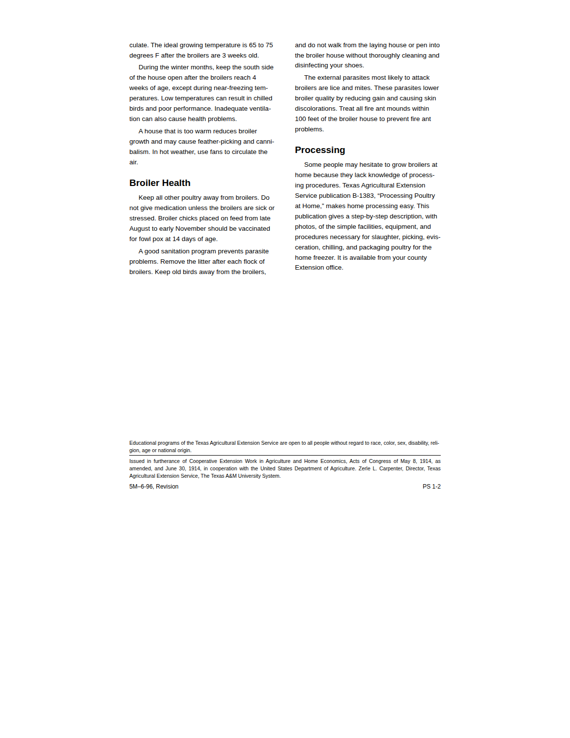culate. The ideal growing temperature is 65 to 75 degrees F after the broilers are 3 weeks old.
During the winter months, keep the south side of the house open after the broilers reach 4 weeks of age, except during near-freezing temperatures. Low temperatures can result in chilled birds and poor performance. Inadequate ventilation can also cause health problems.
A house that is too warm reduces broiler growth and may cause feather-picking and cannibalism. In hot weather, use fans to circulate the air.
Broiler Health
Keep all other poultry away from broilers. Do not give medication unless the broilers are sick or stressed. Broiler chicks placed on feed from late August to early November should be vaccinated for fowl pox at 14 days of age.
A good sanitation program prevents parasite problems. Remove the litter after each flock of broilers. Keep old birds away from the broilers, and do not walk from the laying house or pen into the broiler house without thoroughly cleaning and disinfecting your shoes.
The external parasites most likely to attack broilers are lice and mites. These parasites lower broiler quality by reducing gain and causing skin discolorations. Treat all fire ant mounds within 100 feet of the broiler house to prevent fire ant problems.
Processing
Some people may hesitate to grow broilers at home because they lack knowledge of processing procedures. Texas Agricultural Extension Service publication B-1383, “Processing Poultry at Home,” makes home processing easy. This publication gives a step-by-step description, with photos, of the simple facilities, equipment, and procedures necessary for slaughter, picking, evisceration, chilling, and packaging poultry for the home freezer. It is available from your county Extension office.
Educational programs of the Texas Agricultural Extension Service are open to all people without regard to race, color, sex, disability, religion, age or national origin.
Issued in furtherance of Cooperative Extension Work in Agriculture and Home Economics, Acts of Congress of May 8, 1914, as amended, and June 30, 1914, in cooperation with the United States Department of Agriculture. Zerle L. Carpenter, Director, Texas Agricultural Extension Service, The Texas A&M University System.
5M–6-96, Revision PS 1-2